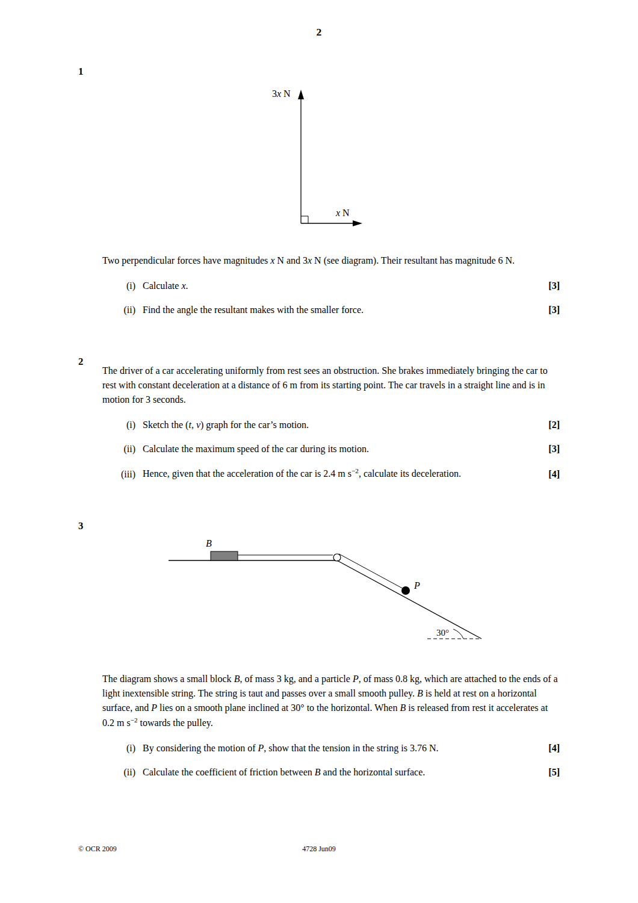2
1
3x N x N
Two perpendicular forces have magnitudes x N and 3x N (see diagram). Their resultant has magnitude 6 N.
(i)
Calculate x.
[3]
(ii)
Find the angle the resultant makes with the smaller force.
[3]
2
The driver of a car accelerating uniformly from rest sees an obstruction. She brakes immediately bringing the car to rest with constant deceleration at a distance of 6 m from its starting point. The car travels in a straight line and is in motion for 3 seconds.
(i)
Sketch the (t, v) graph for the car’s motion.
[2]
(ii)
Calculate the maximum speed of the car during its motion.
[3]
(iii)
Hence, given that the acceleration of the car is 2.4 m s−2, calculate its deceleration.
[4]
3
B P 30°
The diagram shows a small block B, of mass 3 kg, and a particle P, of mass 0.8 kg, which are attached to the ends of a light inextensible string. The string is taut and passes over a small smooth pulley. B is held at rest on a horizontal surface, and P lies on a smooth plane inclined at 30° to the horizontal. When B is released from rest it accelerates at 0.2 m s−2 towards the pulley.
(i)
By considering the motion of P, show that the tension in the string is 3.76 N.
[4]
(ii)
Calculate the coefficient of friction between B and the horizontal surface.
[5]
© OCR 2009 4728 Jun09